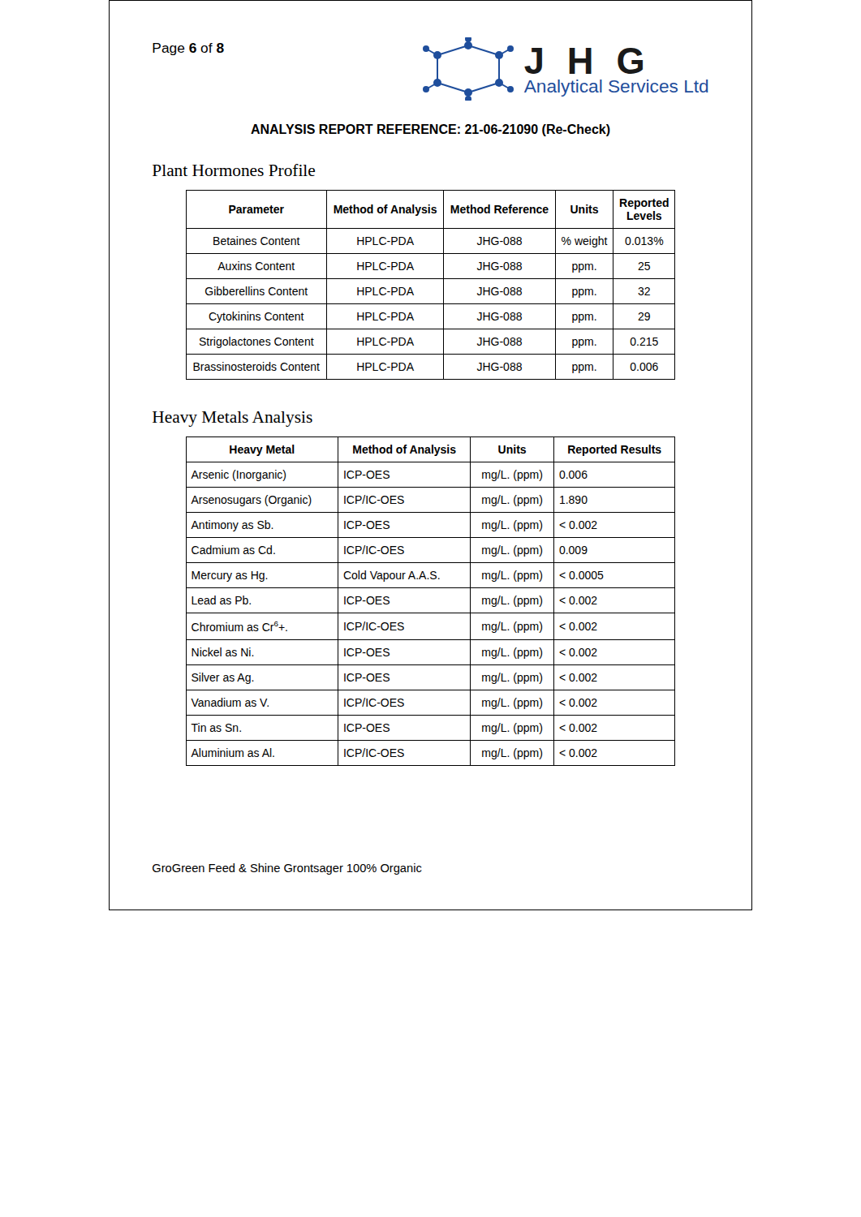Page 6 of 8
J H G
Analytical Services Ltd
ANALYSIS REPORT REFERENCE: 21-06-21090 (Re-Check)
Plant Hormones Profile
| Parameter | Method of Analysis | Method Reference | Units | Reported Levels |
| --- | --- | --- | --- | --- |
| Betaines Content | HPLC-PDA | JHG-088 | % weight | 0.013% |
| Auxins Content | HPLC-PDA | JHG-088 | ppm. | 25 |
| Gibberellins Content | HPLC-PDA | JHG-088 | ppm. | 32 |
| Cytokinins Content | HPLC-PDA | JHG-088 | ppm. | 29 |
| Strigolactones Content | HPLC-PDA | JHG-088 | ppm. | 0.215 |
| Brassinosteroids Content | HPLC-PDA | JHG-088 | ppm. | 0.006 |
Heavy Metals Analysis
| Heavy Metal | Method of Analysis | Units | Reported Results |
| --- | --- | --- | --- |
| Arsenic (Inorganic) | ICP-OES | mg/L. (ppm) | 0.006 |
| Arsenosugars (Organic) | ICP/IC-OES | mg/L. (ppm) | 1.890 |
| Antimony as Sb. | ICP-OES | mg/L. (ppm) | < 0.002 |
| Cadmium as Cd. | ICP/IC-OES | mg/L. (ppm) | 0.009 |
| Mercury as Hg. | Cold Vapour A.A.S. | mg/L. (ppm) | < 0.0005 |
| Lead as Pb. | ICP-OES | mg/L. (ppm) | < 0.002 |
| Chromium as Cr 6 +. | ICP/IC-OES | mg/L. (ppm) | < 0.002 |
| Nickel as Ni. | ICP-OES | mg/L. (ppm) | < 0.002 |
| Silver as Ag. | ICP-OES | mg/L. (ppm) | < 0.002 |
| Vanadium as V. | ICP/IC-OES | mg/L. (ppm) | < 0.002 |
| Tin as Sn. | ICP-OES | mg/L. (ppm) | < 0.002 |
| Aluminium as Al. | ICP/IC-OES | mg/L. (ppm) | < 0.002 |
GroGreen Feed & Shine Grontsager 100% Organic